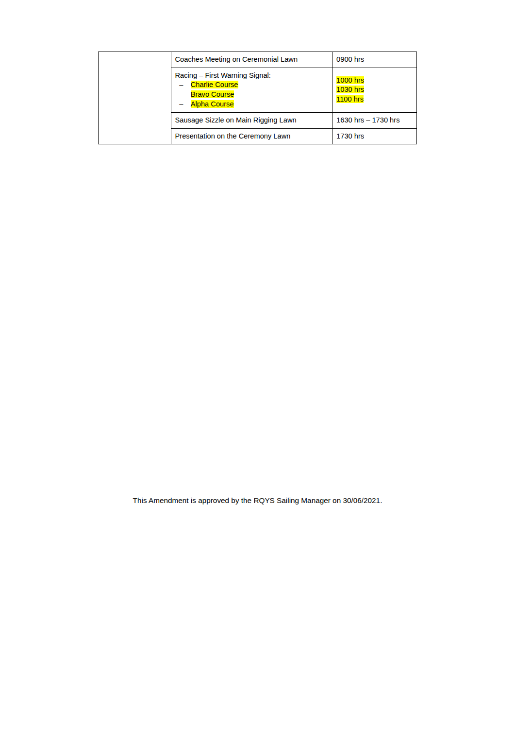| | Coaches Meeting on Ceremonial Lawn | 0900 hrs |
| Racing – First Warning Signal: Charlie Course Bravo Course Alpha Course | 1000 hrs 1030 hrs 1100 hrs |
| Sausage Sizzle on Main Rigging Lawn | 1630 hrs – 1730 hrs |
| Presentation on the Ceremony Lawn | 1730 hrs |
This Amendment is approved by the RQYS Sailing Manager on 30/06/2021.